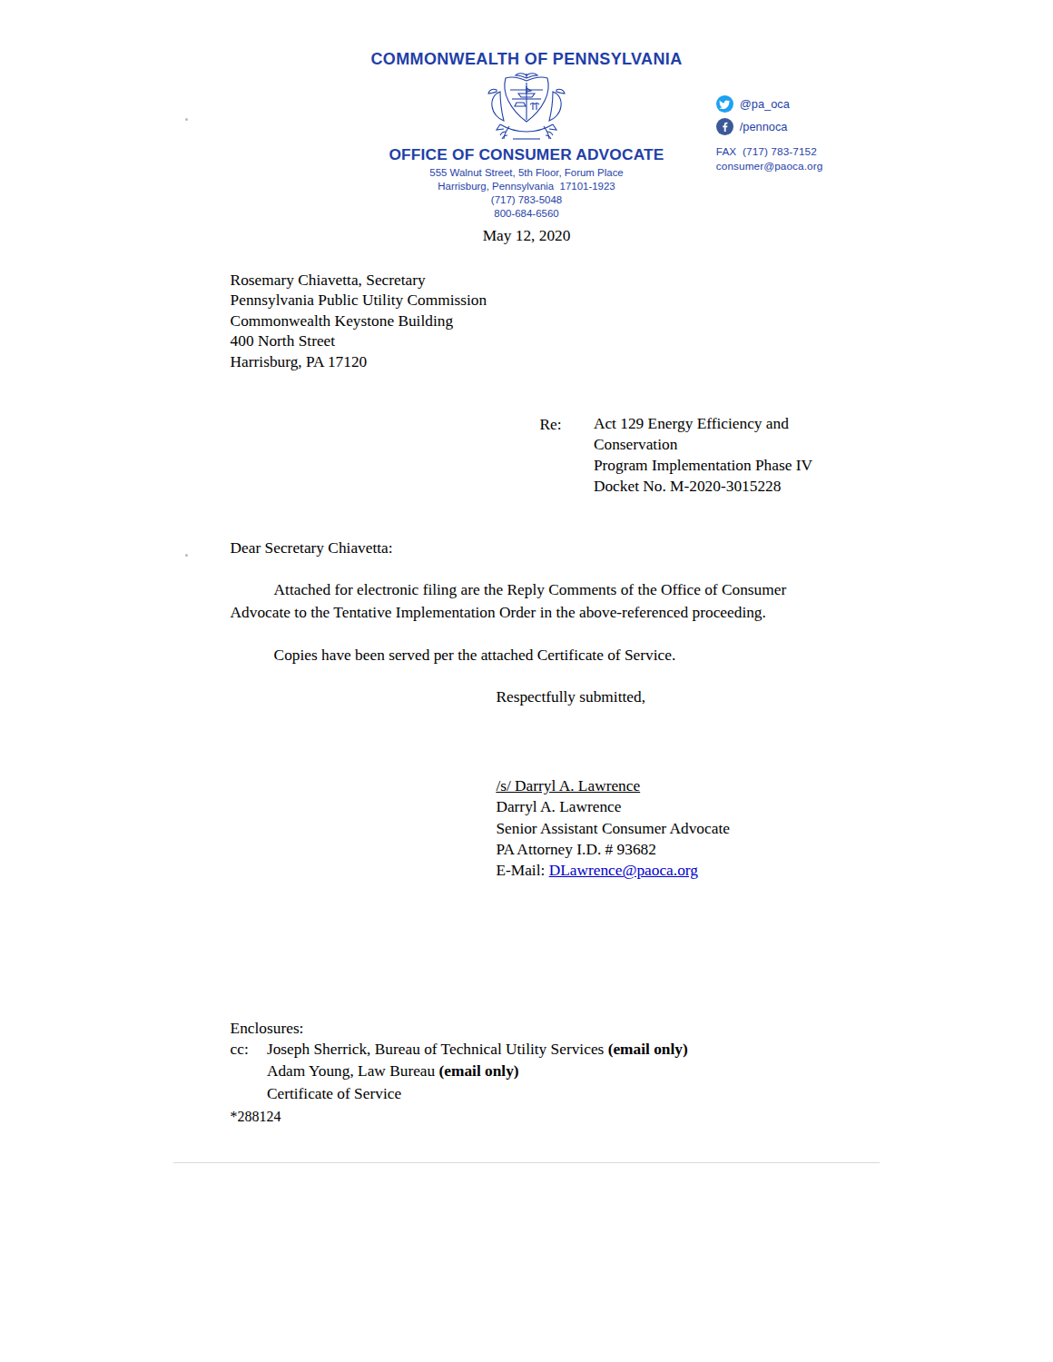COMMONWEALTH OF PENNSYLVANIA
OFFICE OF CONSUMER ADVOCATE
555 Walnut Street, 5th Floor, Forum Place
Harrisburg, Pennsylvania 17101-1923
(717) 783-5048
800-684-6560
@pa_oca
/pennoca
FAX (717) 783-7152
consumer@paoca.org
May 12, 2020
Rosemary Chiavetta, Secretary
Pennsylvania Public Utility Commission
Commonwealth Keystone Building
400 North Street
Harrisburg, PA 17120
Re:
Act 129 Energy Efficiency and Conservation
Program Implementation Phase IV
Docket No. M-2020-3015228
Dear Secretary Chiavetta:
Attached for electronic filing are the Reply Comments of the Office of Consumer Advocate to the Tentative Implementation Order in the above-referenced proceeding.
Copies have been served per the attached Certificate of Service.
Respectfully submitted,
/s/ Darryl A. Lawrence
Darryl A. Lawrence
Senior Assistant Consumer Advocate
PA Attorney I.D. # 93682
E-Mail: DLawrence@paoca.org
Enclosures:
cc:
Joseph Sherrick, Bureau of Technical Utility Services (email only)
Adam Young, Law Bureau (email only)
Certificate of Service
*288124